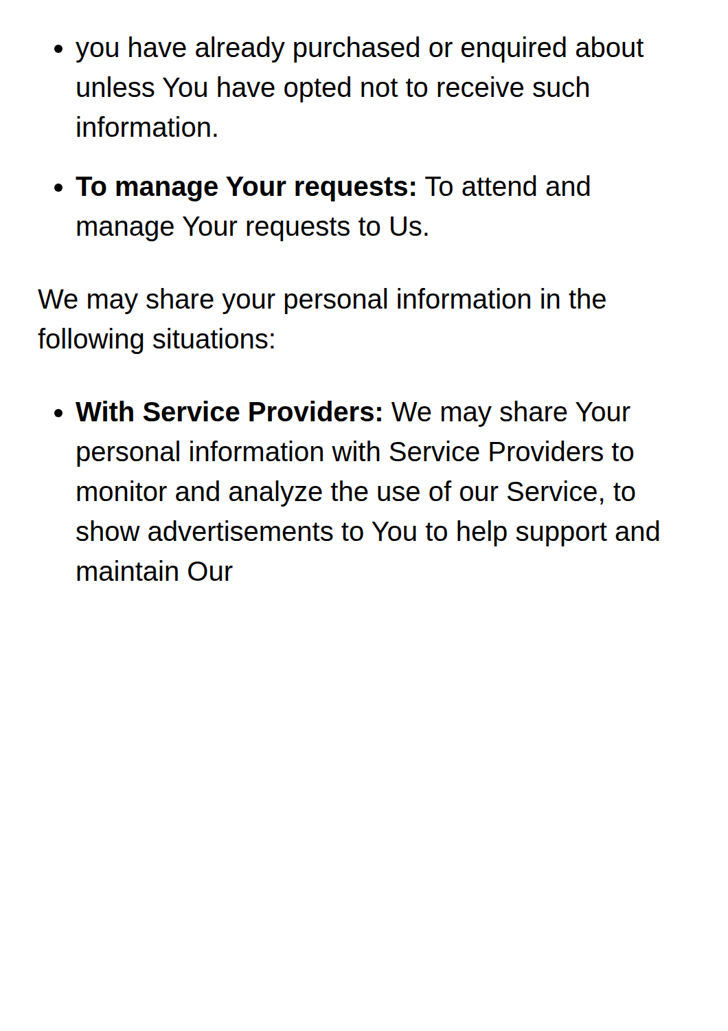you have already purchased or enquired about unless You have opted not to receive such information.
To manage Your requests: To attend and manage Your requests to Us.
We may share your personal information in the following situations:
With Service Providers: We may share Your personal information with Service Providers to monitor and analyze the use of our Service, to show advertisements to You to help support and maintain Our